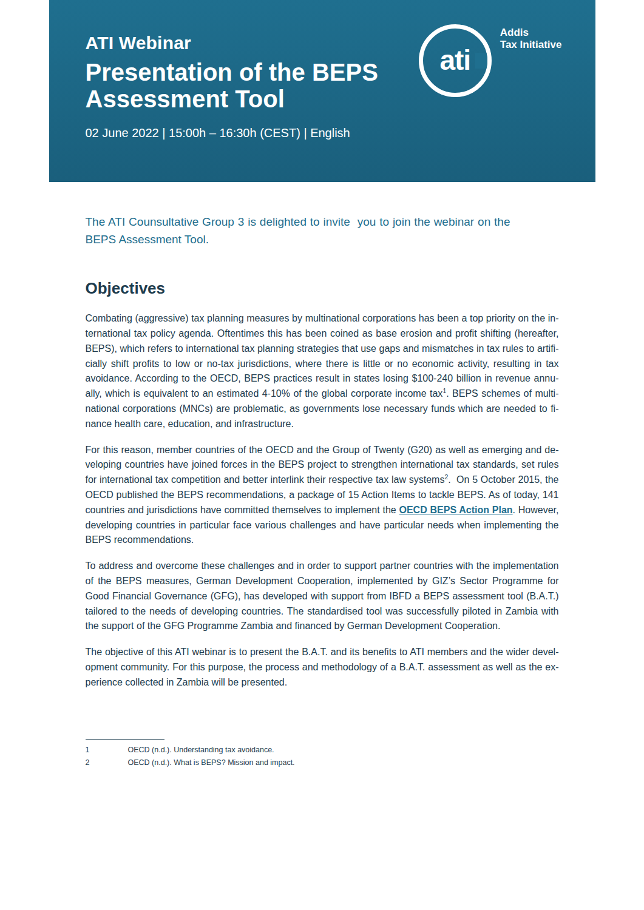ATI Webinar
Presentation of the BEPS
Assessment Tool
02 June 2022 | 15:00h – 16:30h (CEST) | English
ati
Addis
Tax Initiative
The ATI Counsultative Group 3 is delighted to invite you to join the webinar on the BEPS Assessment Tool.
Objectives
Combating (aggressive) tax planning measures by multinational corporations has been a top priority on the international tax policy agenda. Oftentimes this has been coined as base erosion and profit shifting (hereafter, BEPS), which refers to international tax planning strategies that use gaps and mismatches in tax rules to artificially shift profits to low or no-tax jurisdictions, where there is little or no economic activity, resulting in tax avoidance. According to the OECD, BEPS practices result in states losing $100-240 billion in revenue annually, which is equivalent to an estimated 4-10% of the global corporate income tax1. BEPS schemes of multinational corporations (MNCs) are problematic, as governments lose necessary funds which are needed to finance health care, education, and infrastructure.
For this reason, member countries of the OECD and the Group of Twenty (G20) as well as emerging and developing countries have joined forces in the BEPS project to strengthen international tax standards, set rules for international tax competition and better interlink their respective tax law systems2. On 5 October 2015, the OECD published the BEPS recommendations, a package of 15 Action Items to tackle BEPS. As of today, 141 countries and jurisdictions have committed themselves to implement the OECD BEPS Action Plan. However, developing countries in particular face various challenges and have particular needs when implementing the BEPS recommendations.
To address and overcome these challenges and in order to support partner countries with the implementation of the BEPS measures, German Development Cooperation, implemented by GIZ’s Sector Programme for Good Financial Governance (GFG), has developed with support from IBFD a BEPS assessment tool (B.A.T.) tailored to the needs of developing countries. The standardised tool was successfully piloted in Zambia with the support of the GFG Programme Zambia and financed by German Development Cooperation.
The objective of this ATI webinar is to present the B.A.T. and its benefits to ATI members and the wider development community. For this purpose, the process and methodology of a B.A.T. assessment as well as the experience collected in Zambia will be presented.
1 OECD (n.d.). Understanding tax avoidance.
2 OECD (n.d.). What is BEPS? Mission and impact.